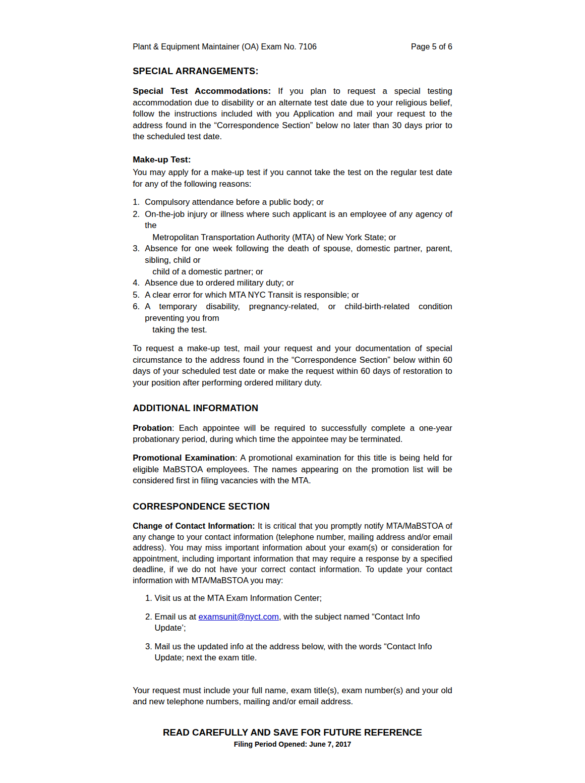Plant & Equipment Maintainer (OA) Exam No. 7106
Page 5 of 6
SPECIAL ARRANGEMENTS:
Special Test Accommodations: If you plan to request a special testing accommodation due to disability or an alternate test date due to your religious belief, follow the instructions included with you Application and mail your request to the address found in the “Correspondence Section” below no later than 30 days prior to the scheduled test date.
Make-up Test:
You may apply for a make-up test if you cannot take the test on the regular test date for any of the following reasons:
1. Compulsory attendance before a public body; or
2. On-the-job injury or illness where such applicant is an employee of any agency of the
Metropolitan Transportation Authority (MTA) of New York State; or
3. Absence for one week following the death of spouse, domestic partner, parent, sibling, child or
child of a domestic partner; or
4. Absence due to ordered military duty; or
5. A clear error for which MTA NYC Transit is responsible; or
6. A temporary disability, pregnancy-related, or child-birth-related condition preventing you from
taking the test.
To request a make-up test, mail your request and your documentation of special circumstance to the address found in the “Correspondence Section” below within 60 days of your scheduled test date or make the request within 60 days of restoration to your position after performing ordered military duty.
ADDITIONAL INFORMATION
Probation: Each appointee will be required to successfully complete a one-year probationary period, during which time the appointee may be terminated.
Promotional Examination: A promotional examination for this title is being held for eligible MaBSTOA employees. The names appearing on the promotion list will be considered first in filing vacancies with the MTA.
CORRESPONDENCE SECTION
Change of Contact Information: It is critical that you promptly notify MTA/MaBSTOA of any change to your contact information (telephone number, mailing address and/or email address). You may miss important information about your exam(s) or consideration for appointment, including important information that may require a response by a specified deadline, if we do not have your correct contact information. To update your contact information with MTA/MaBSTOA you may:
Visit us at the MTA Exam Information Center;
Email us at examsunit@nyct.com, with the subject named “Contact Info Update’;
Mail us the updated info at the address below, with the words “Contact Info Update; next the exam title.
Your request must include your full name, exam title(s), exam number(s) and your old and new telephone numbers, mailing and/or email address.
READ CAREFULLY AND SAVE FOR FUTURE REFERENCE
Filing Period Opened: June 7, 2017